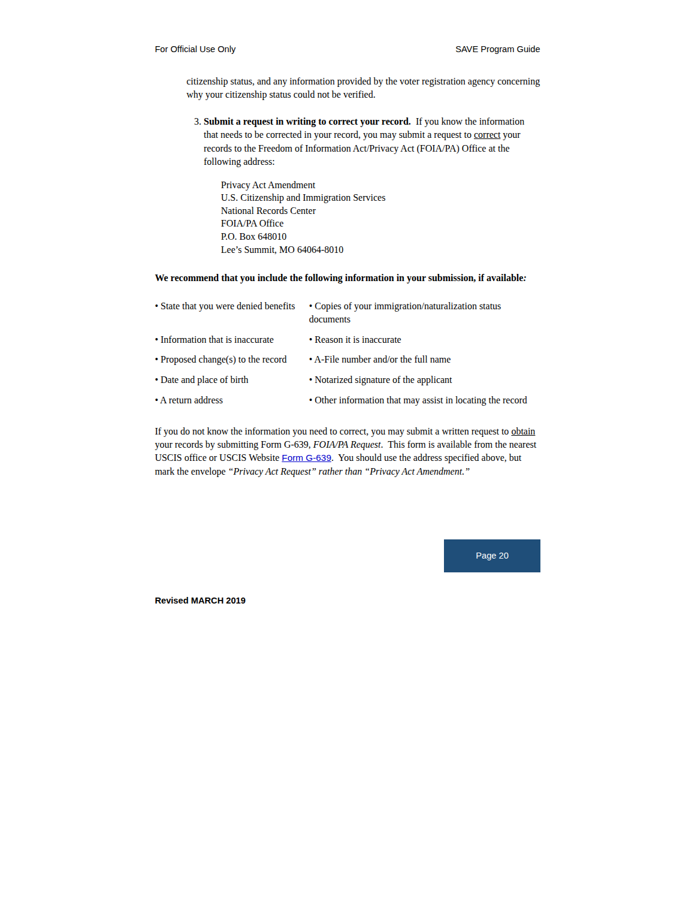For Official Use Only
SAVE Program Guide
citizenship status, and any information provided by the voter registration agency concerning why your citizenship status could not be verified.
Submit a request in writing to correct your record. If you know the information that needs to be corrected in your record, you may submit a request to correct your records to the Freedom of Information Act/Privacy Act (FOIA/PA) Office at the following address:
Privacy Act Amendment
U.S. Citizenship and Immigration Services
National Records Center
FOIA/PA Office
P.O. Box 648010
Lee’s Summit, MO 64064-8010
We recommend that you include the following information in your submission, if available:
| • State that you were denied benefits | • Copies of your immigration/naturalization status documents |
| • Information that is inaccurate | • Reason it is inaccurate |
| • Proposed change(s) to the record | • A-File number and/or the full name |
| • Date and place of birth | • Notarized signature of the applicant |
| • A return address | • Other information that may assist in locating the record |
If you do not know the information you need to correct, you may submit a written request to obtain your records by submitting Form G-639, FOIA/PA Request. This form is available from the nearest USCIS office or USCIS Website Form G-639. You should use the address specified above, but mark the envelope “Privacy Act Request” rather than “Privacy Act Amendment.”
Revised MARCH 2019
Page 20